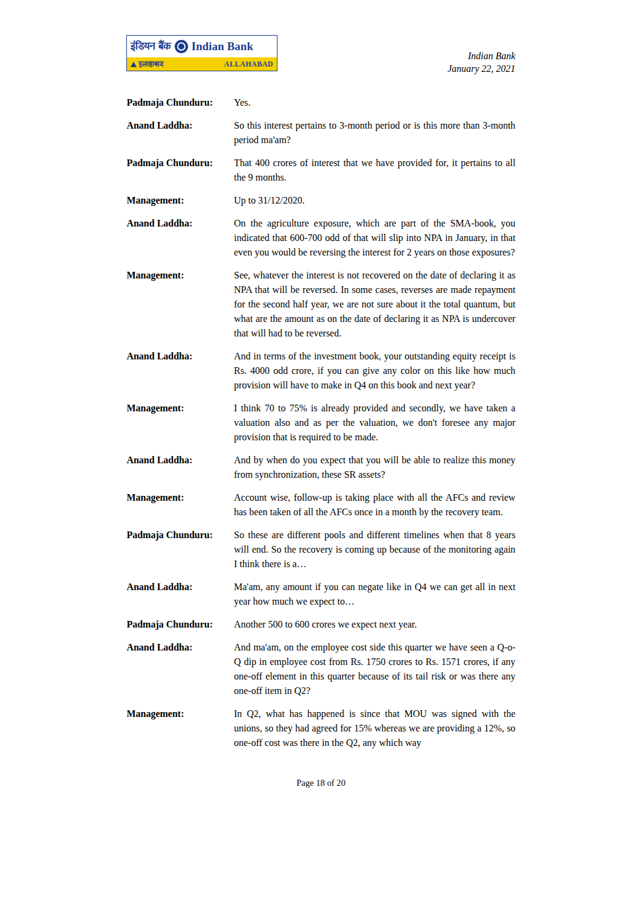इंडियन बैंक Indian Bank
इलाहाबाद ALLAHABAD
Indian Bank
January 22, 2021
| Padmaja Chunduru: | Yes. |
| Anand Laddha: | So this interest pertains to 3-month period or is this more than 3-month period ma'am? |
| Padmaja Chunduru: | That 400 crores of interest that we have provided for, it pertains to all the 9 months. |
| Management: | Up to 31/12/2020. |
| Anand Laddha: | On the agriculture exposure, which are part of the SMA-book, you indicated that 600-700 odd of that will slip into NPA in January, in that even you would be reversing the interest for 2 years on those exposures? |
| Management: | See, whatever the interest is not recovered on the date of declaring it as NPA that will be reversed. In some cases, reverses are made repayment for the second half year, we are not sure about it the total quantum, but what are the amount as on the date of declaring it as NPA is undercover that will had to be reversed. |
| Anand Laddha: | And in terms of the investment book, your outstanding equity receipt is Rs. 4000 odd crore, if you can give any color on this like how much provision will have to make in Q4 on this book and next year? |
| Management: | I think 70 to 75% is already provided and secondly, we have taken a valuation also and as per the valuation, we don't foresee any major provision that is required to be made. |
| Anand Laddha: | And by when do you expect that you will be able to realize this money from synchronization, these SR assets? |
| Management: | Account wise, follow-up is taking place with all the AFCs and review has been taken of all the AFCs once in a month by the recovery team. |
| Padmaja Chunduru: | So these are different pools and different timelines when that 8 years will end. So the recovery is coming up because of the monitoring again I think there is a… |
| Anand Laddha: | Ma'am, any amount if you can negate like in Q4 we can get all in next year how much we expect to… |
| Padmaja Chunduru: | Another 500 to 600 crores we expect next year. |
| Anand Laddha: | And ma'am, on the employee cost side this quarter we have seen a Q-o-Q dip in employee cost from Rs. 1750 crores to Rs. 1571 crores, if any one-off element in this quarter because of its tail risk or was there any one-off item in Q2? |
| Management: | In Q2, what has happened is since that MOU was signed with the unions, so they had agreed for 15% whereas we are providing a 12%, so one-off cost was there in the Q2, any which way |
Page 18 of 20